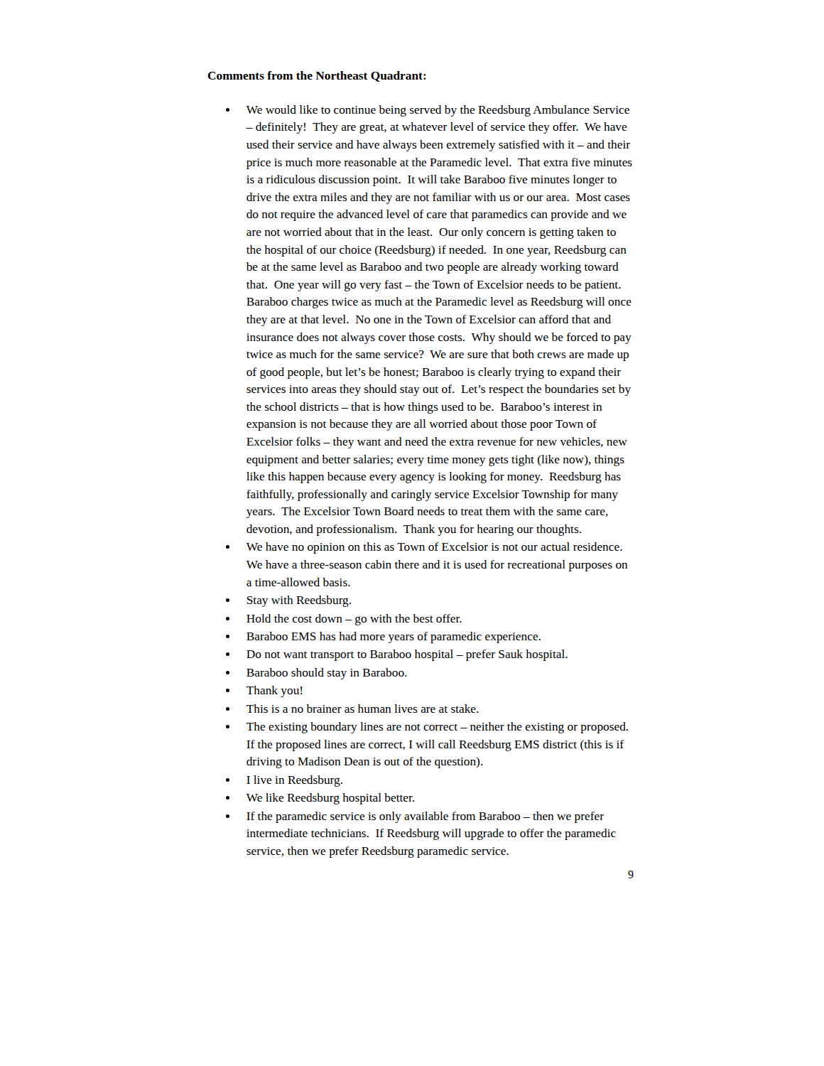Comments from the Northeast Quadrant:
We would like to continue being served by the Reedsburg Ambulance Service – definitely! They are great, at whatever level of service they offer. We have used their service and have always been extremely satisfied with it – and their price is much more reasonable at the Paramedic level. That extra five minutes is a ridiculous discussion point. It will take Baraboo five minutes longer to drive the extra miles and they are not familiar with us or our area. Most cases do not require the advanced level of care that paramedics can provide and we are not worried about that in the least. Our only concern is getting taken to the hospital of our choice (Reedsburg) if needed. In one year, Reedsburg can be at the same level as Baraboo and two people are already working toward that. One year will go very fast – the Town of Excelsior needs to be patient. Baraboo charges twice as much at the Paramedic level as Reedsburg will once they are at that level. No one in the Town of Excelsior can afford that and insurance does not always cover those costs. Why should we be forced to pay twice as much for the same service? We are sure that both crews are made up of good people, but let’s be honest; Baraboo is clearly trying to expand their services into areas they should stay out of. Let’s respect the boundaries set by the school districts – that is how things used to be. Baraboo’s interest in expansion is not because they are all worried about those poor Town of Excelsior folks – they want and need the extra revenue for new vehicles, new equipment and better salaries; every time money gets tight (like now), things like this happen because every agency is looking for money. Reedsburg has faithfully, professionally and caringly service Excelsior Township for many years. The Excelsior Town Board needs to treat them with the same care, devotion, and professionalism. Thank you for hearing our thoughts.
We have no opinion on this as Town of Excelsior is not our actual residence. We have a three-season cabin there and it is used for recreational purposes on a time-allowed basis.
Stay with Reedsburg.
Hold the cost down – go with the best offer.
Baraboo EMS has had more years of paramedic experience.
Do not want transport to Baraboo hospital – prefer Sauk hospital.
Baraboo should stay in Baraboo.
Thank you!
This is a no brainer as human lives are at stake.
The existing boundary lines are not correct – neither the existing or proposed. If the proposed lines are correct, I will call Reedsburg EMS district (this is if driving to Madison Dean is out of the question).
I live in Reedsburg.
We like Reedsburg hospital better.
If the paramedic service is only available from Baraboo – then we prefer intermediate technicians. If Reedsburg will upgrade to offer the paramedic service, then we prefer Reedsburg paramedic service.
9